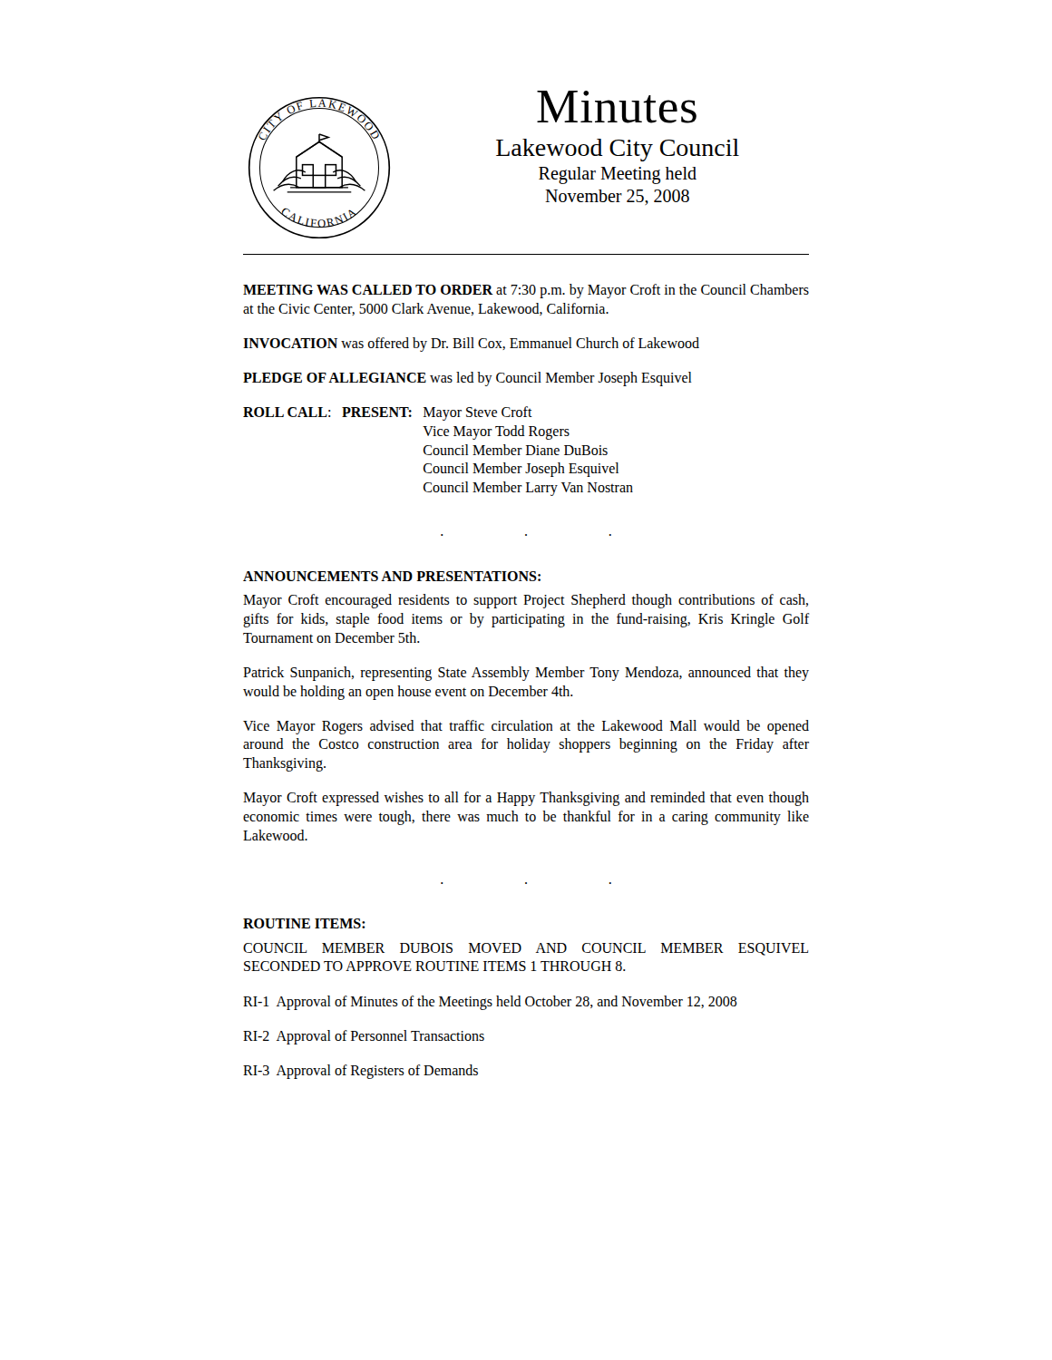CITY OF LAKEWOOD CALIFORNIA
Minutes
Lakewood City Council
Regular Meeting held
November 25, 2008
MEETING WAS CALLED TO ORDER at 7:30 p.m. by Mayor Croft in the Council Chambers at the Civic Center, 5000 Clark Avenue, Lakewood, California.
INVOCATION was offered by Dr. Bill Cox, Emmanuel Church of Lakewood
PLEDGE OF ALLEGIANCE was led by Council Member Joseph Esquivel
| ROLL CALL : | PRESENT: | Mayor Steve Croft |
| | | Vice Mayor Todd Rogers |
| | | Council Member Diane DuBois |
| | | Council Member Joseph Esquivel |
| | | Council Member Larry Van Nostran |
. . .
ANNOUNCEMENTS AND PRESENTATIONS:
Mayor Croft encouraged residents to support Project Shepherd though contributions of cash, gifts for kids, staple food items or by participating in the fund-raising, Kris Kringle Golf Tournament on December 5th.
Patrick Sunpanich, representing State Assembly Member Tony Mendoza, announced that they would be holding an open house event on December 4th.
Vice Mayor Rogers advised that traffic circulation at the Lakewood Mall would be opened around the Costco construction area for holiday shoppers beginning on the Friday after Thanksgiving.
Mayor Croft expressed wishes to all for a Happy Thanksgiving and reminded that even though economic times were tough, there was much to be thankful for in a caring community like Lakewood.
. . .
ROUTINE ITEMS:
COUNCIL MEMBER DUBOIS MOVED AND COUNCIL MEMBER ESQUIVEL SECONDED TO APPROVE ROUTINE ITEMS 1 THROUGH 8.
RI-1 Approval of Minutes of the Meetings held October 28, and November 12, 2008
RI-2 Approval of Personnel Transactions
RI-3 Approval of Registers of Demands